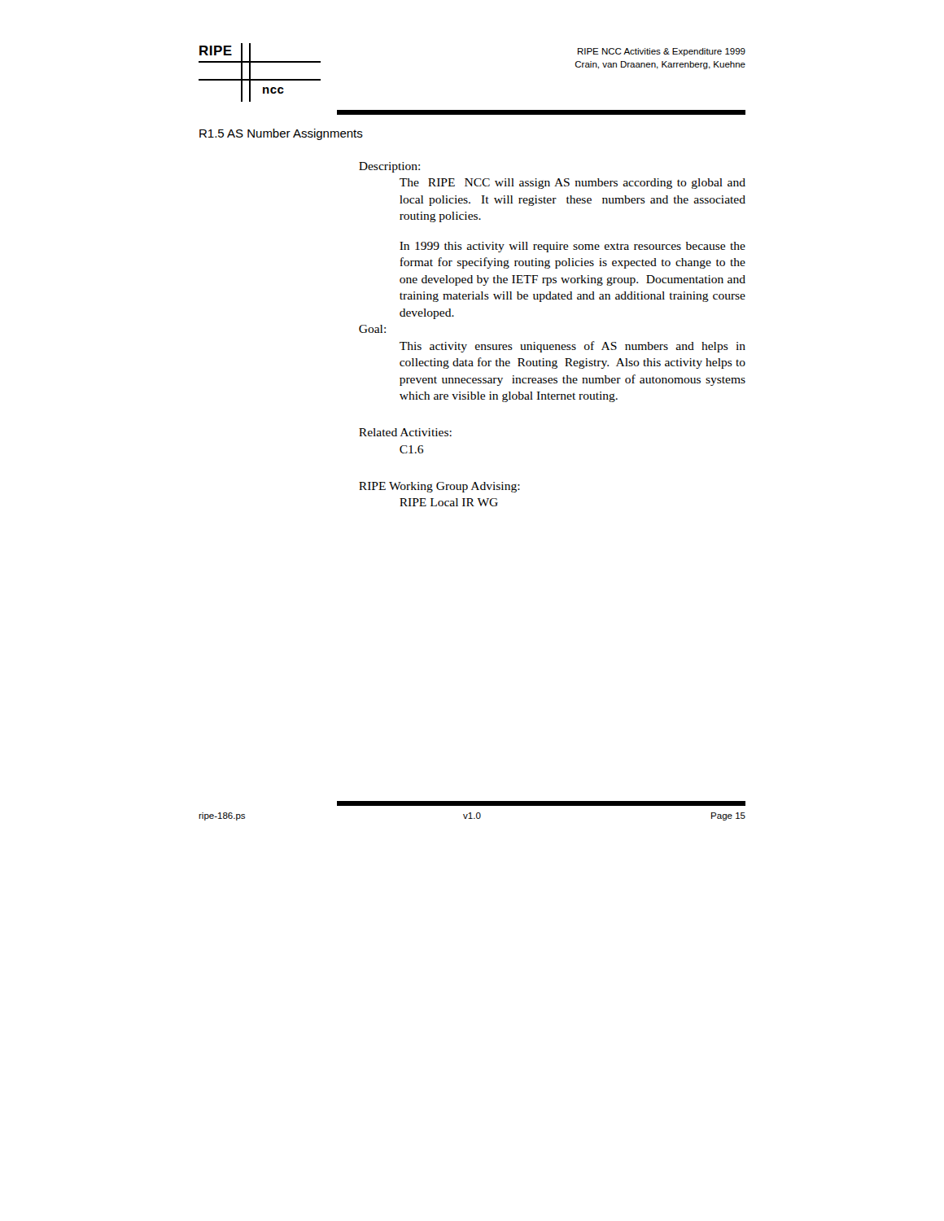RIPE ncc
RIPE NCC Activities & Expenditure 1999
Crain, van Draanen, Karrenberg, Kuehne
R1.5 AS Number Assignments
Description:
The RIPE NCC will assign AS numbers according to global and local policies. It will register these numbers and the associated routing policies.
In 1999 this activity will require some extra resources because the format for specifying routing policies is expected to change to the one developed by the IETF rps working group. Documentation and training materials will be updated and an additional training course developed.
Goal:
This activity ensures uniqueness of AS numbers and helps in collecting data for the Routing Registry. Also this activity helps to prevent unnecessary increases the number of autonomous systems which are visible in global Internet routing.
Related Activities:
C1.6
RIPE Working Group Advising:
RIPE Local IR WG
ripe-186.ps
v1.0
Page 15